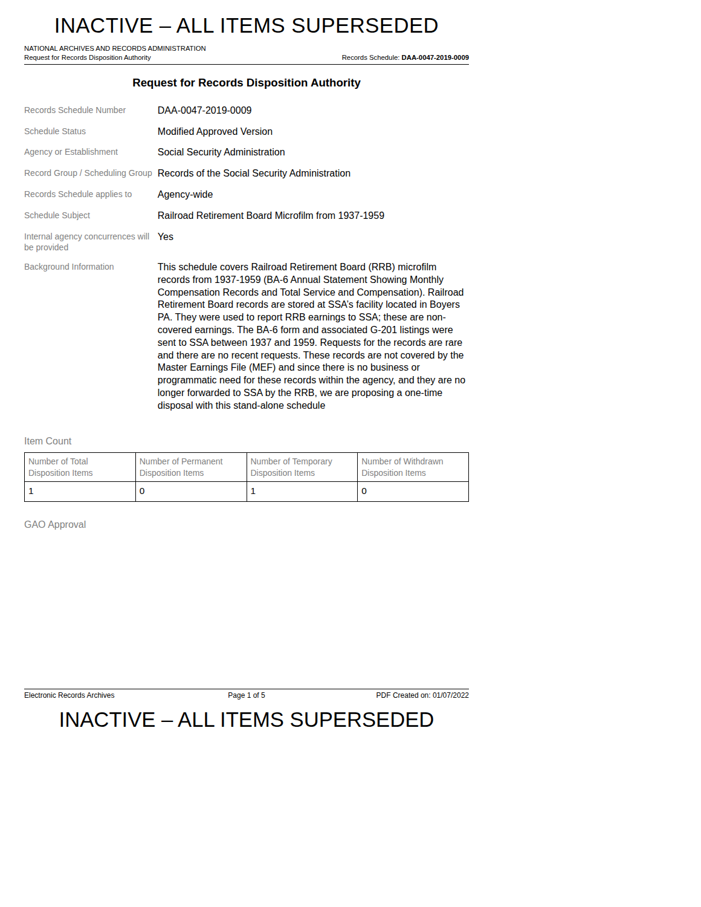INACTIVE – ALL ITEMS SUPERSEDED
NATIONAL ARCHIVES AND RECORDS ADMINISTRATION
Request for Records Disposition Authority Records Schedule: DAA-0047-2019-0009
Request for Records Disposition Authority
| Records Schedule Number | DAA-0047-2019-0009 |
| Schedule Status | Modified Approved Version |
| Agency or Establishment | Social Security Administration |
| Record Group / Scheduling Group | Records of the Social Security Administration |
| Records Schedule applies to | Agency-wide |
| Schedule Subject | Railroad Retirement Board Microfilm from 1937-1959 |
| Internal agency concurrences will be provided | Yes |
| Background Information | This schedule covers Railroad Retirement Board (RRB) microfilm records from 1937-1959 (BA-6 Annual Statement Showing Monthly Compensation Records and Total Service and Compensation). Railroad Retirement Board records are stored at SSA’s facility located in Boyers PA. They were used to report RRB earnings to SSA; these are non-covered earnings. The BA-6 form and associated G-201 listings were sent to SSA between 1937 and 1959. Requests for the records are rare and there are no recent requests. These records are not covered by the Master Earnings File (MEF) and since there is no business or programmatic need for these records within the agency, and they are no longer forwarded to SSA by the RRB, we are proposing a one-time disposal with this stand-alone schedule |
Item Count
| Number of Total Disposition Items | Number of Permanent Disposition Items | Number of Temporary Disposition Items | Number of Withdrawn Disposition Items |
| --- | --- | --- | --- |
| 1 | 0 | 1 | 0 |
GAO Approval
Electronic Records Archives Page 1 of 5 PDF Created on: 01/07/2022
INACTIVE – ALL ITEMS SUPERSEDED